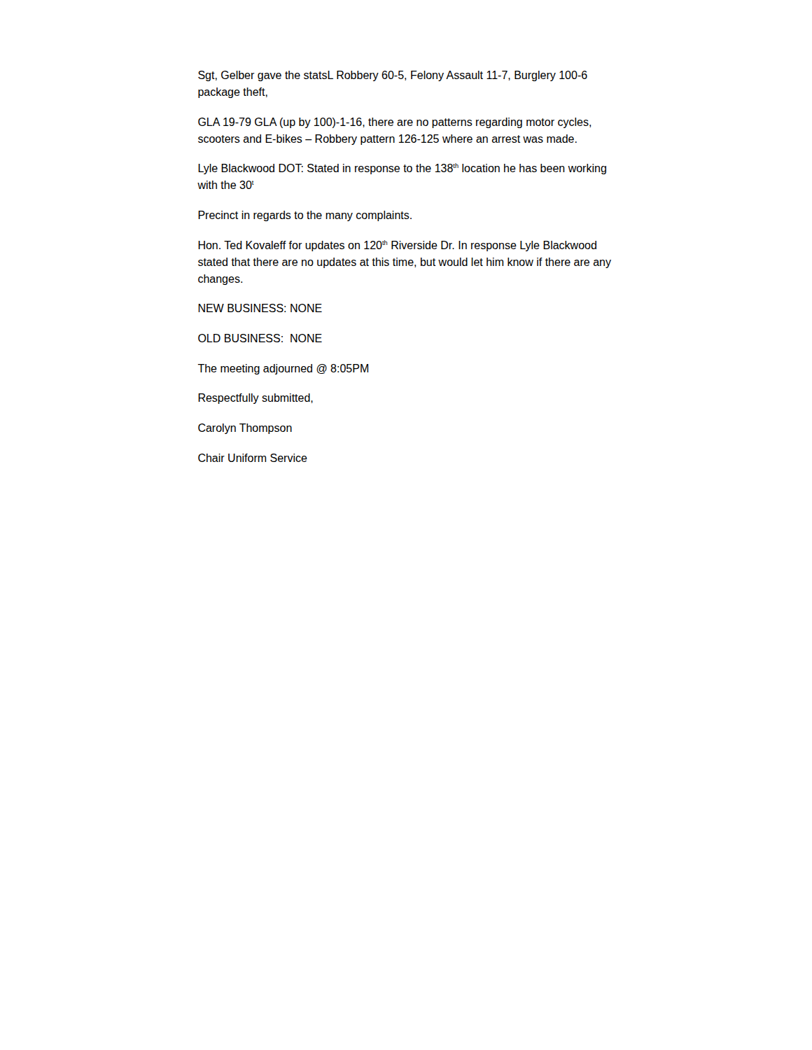Sgt, Gelber gave the statsL Robbery 60-5, Felony Assault 11-7, Burglery 100-6 package theft,
GLA 19-79 GLA (up by 100)-1-16, there are no patterns regarding motor cycles, scooters and E-bikes – Robbery pattern 126-125 where an arrest was made.
Lyle Blackwood DOT: Stated in response to the 138th location he has been working with the 30t
Precinct in regards to the many complaints.
Hon. Ted Kovaleff for updates on 120th Riverside Dr. In response Lyle Blackwood stated that there are no updates at this time, but would let him know if there are any changes.
NEW BUSINESS: NONE
OLD BUSINESS: NONE
The meeting adjourned @ 8:05PM
Respectfully submitted,
Carolyn Thompson
Chair Uniform Service